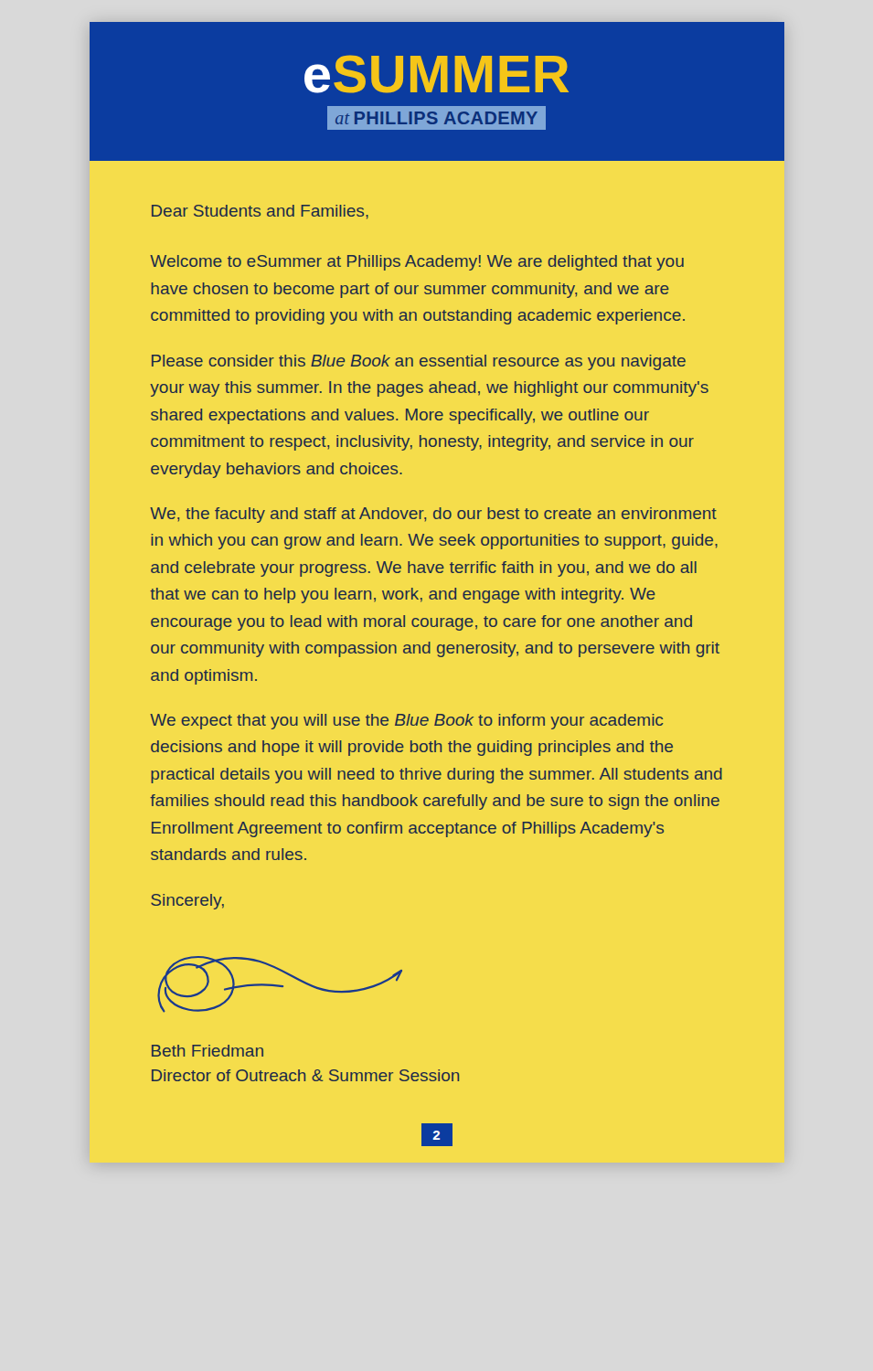e SUMMER
at PHILLIPS ACADEMY
Dear Students and Families,
Welcome to eSummer at Phillips Academy! We are delighted that you have chosen to become part of our summer community, and we are committed to providing you with an outstanding academic experience.
Please consider this Blue Book an essential resource as you navigate your way this summer. In the pages ahead, we highlight our community's shared expectations and values. More specifically, we outline our commitment to respect, inclusivity, honesty, integrity, and service in our everyday behaviors and choices.
We, the faculty and staff at Andover, do our best to create an environment in which you can grow and learn. We seek opportunities to support, guide, and celebrate your progress. We have terrific faith in you, and we do all that we can to help you learn, work, and engage with integrity. We encourage you to lead with moral courage, to care for one another and our community with compassion and generosity, and to persevere with grit and optimism.
We expect that you will use the Blue Book to inform your academic decisions and hope it will provide both the guiding principles and the practical details you will need to thrive during the summer. All students and families should read this handbook carefully and be sure to sign the online Enrollment Agreement to confirm acceptance of Phillips Academy's standards and rules.
Sincerely,
Beth Friedman Director of Outreach & Summer Session
2